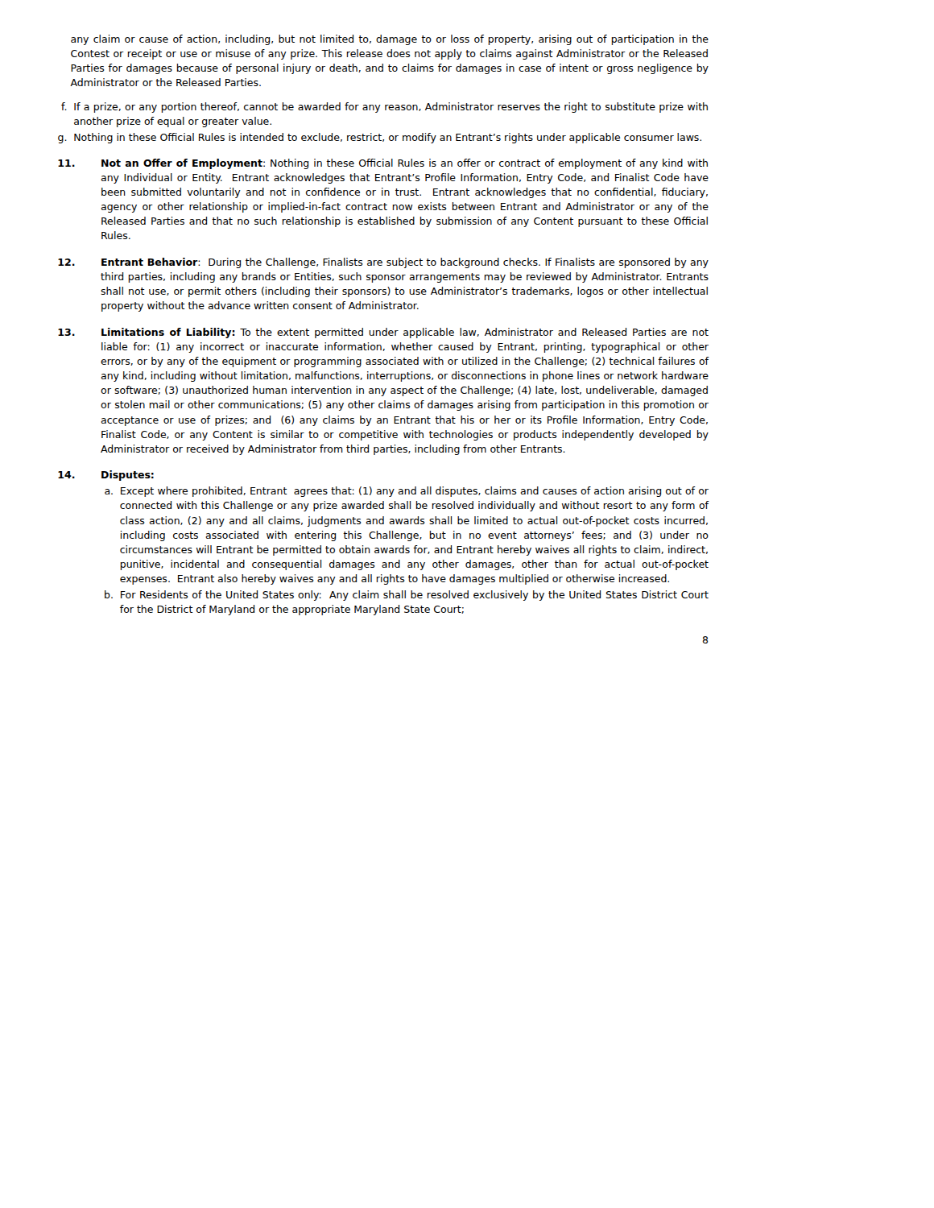any claim or cause of action, including, but not limited to, damage to or loss of property, arising out of participation in the Contest or receipt or use or misuse of any prize. This release does not apply to claims against Administrator or the Released Parties for damages because of personal injury or death, and to claims for damages in case of intent or gross negligence by Administrator or the Released Parties.
If a prize, or any portion thereof, cannot be awarded for any reason, Administrator reserves the right to substitute prize with another prize of equal or greater value.
Nothing in these Official Rules is intended to exclude, restrict, or modify an Entrant’s rights under applicable consumer laws.
Not an Offer of Employment: Nothing in these Official Rules is an offer or contract of employment of any kind with any Individual or Entity. Entrant acknowledges that Entrant’s Profile Information, Entry Code, and Finalist Code have been submitted voluntarily and not in confidence or in trust. Entrant acknowledges that no confidential, fiduciary, agency or other relationship or implied-in-fact contract now exists between Entrant and Administrator or any of the Released Parties and that no such relationship is established by submission of any Content pursuant to these Official Rules.
Entrant Behavior: During the Challenge, Finalists are subject to background checks. If Finalists are sponsored by any third parties, including any brands or Entities, such sponsor arrangements may be reviewed by Administrator. Entrants shall not use, or permit others (including their sponsors) to use Administrator’s trademarks, logos or other intellectual property without the advance written consent of Administrator.
Limitations of Liability: To the extent permitted under applicable law, Administrator and Released Parties are not liable for: (1) any incorrect or inaccurate information, whether caused by Entrant, printing, typographical or other errors, or by any of the equipment or programming associated with or utilized in the Challenge; (2) technical failures of any kind, including without limitation, malfunctions, interruptions, or disconnections in phone lines or network hardware or software; (3) unauthorized human intervention in any aspect of the Challenge; (4) late, lost, undeliverable, damaged or stolen mail or other communications; (5) any other claims of damages arising from participation in this promotion or acceptance or use of prizes; and (6) any claims by an Entrant that his or her or its Profile Information, Entry Code, Finalist Code, or any Content is similar to or competitive with technologies or products independently developed by Administrator or received by Administrator from third parties, including from other Entrants.
Disputes:
Except where prohibited, Entrant agrees that: (1) any and all disputes, claims and causes of action arising out of or connected with this Challenge or any prize awarded shall be resolved individually and without resort to any form of class action, (2) any and all claims, judgments and awards shall be limited to actual out-of-pocket costs incurred, including costs associated with entering this Challenge, but in no event attorneys’ fees; and (3) under no circumstances will Entrant be permitted to obtain awards for, and Entrant hereby waives all rights to claim, indirect, punitive, incidental and consequential damages and any other damages, other than for actual out-of-pocket expenses. Entrant also hereby waives any and all rights to have damages multiplied or otherwise increased.
For Residents of the United States only: Any claim shall be resolved exclusively by the United States District Court for the District of Maryland or the appropriate Maryland State Court;
8